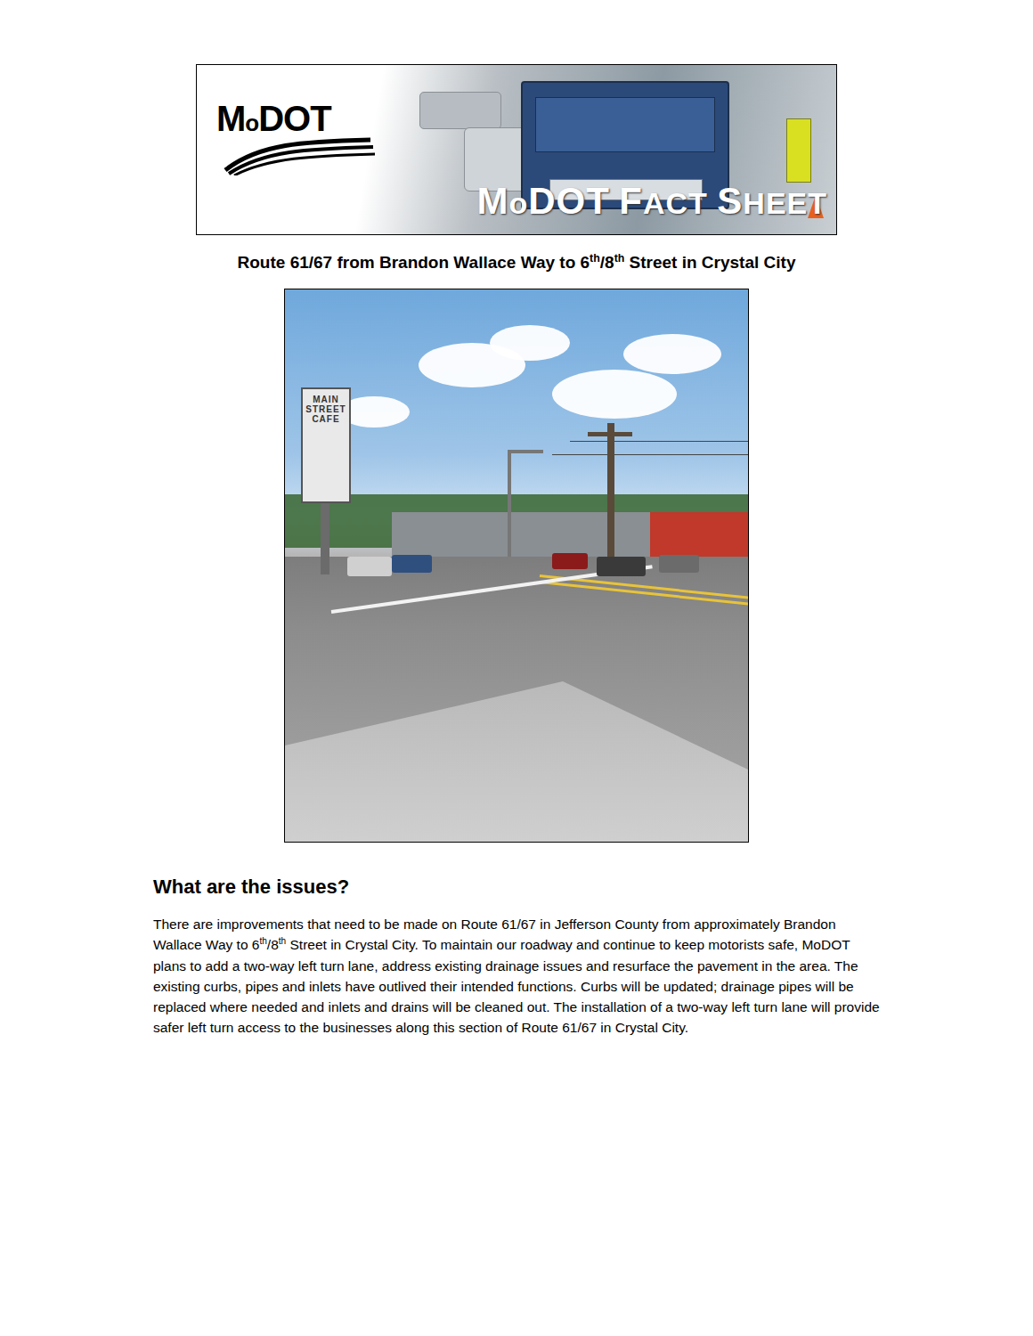Mo DOT
MoDOT FACT SHEET
Route 61/67 from Brandon Wallace Way to 6th/8th Street in Crystal City
MAIN
STREET
CAFE
What are the issues?
There are improvements that need to be made on Route 61/67 in Jefferson County from approximately Brandon Wallace Way to 6th/8th Street in Crystal City. To maintain our roadway and continue to keep motorists safe, MoDOT plans to add a two-way left turn lane, address existing drainage issues and resurface the pavement in the area. The existing curbs, pipes and inlets have outlived their intended functions. Curbs will be updated; drainage pipes will be replaced where needed and inlets and drains will be cleaned out. The installation of a two-way left turn lane will provide safer left turn access to the businesses along this section of Route 61/67 in Crystal City.